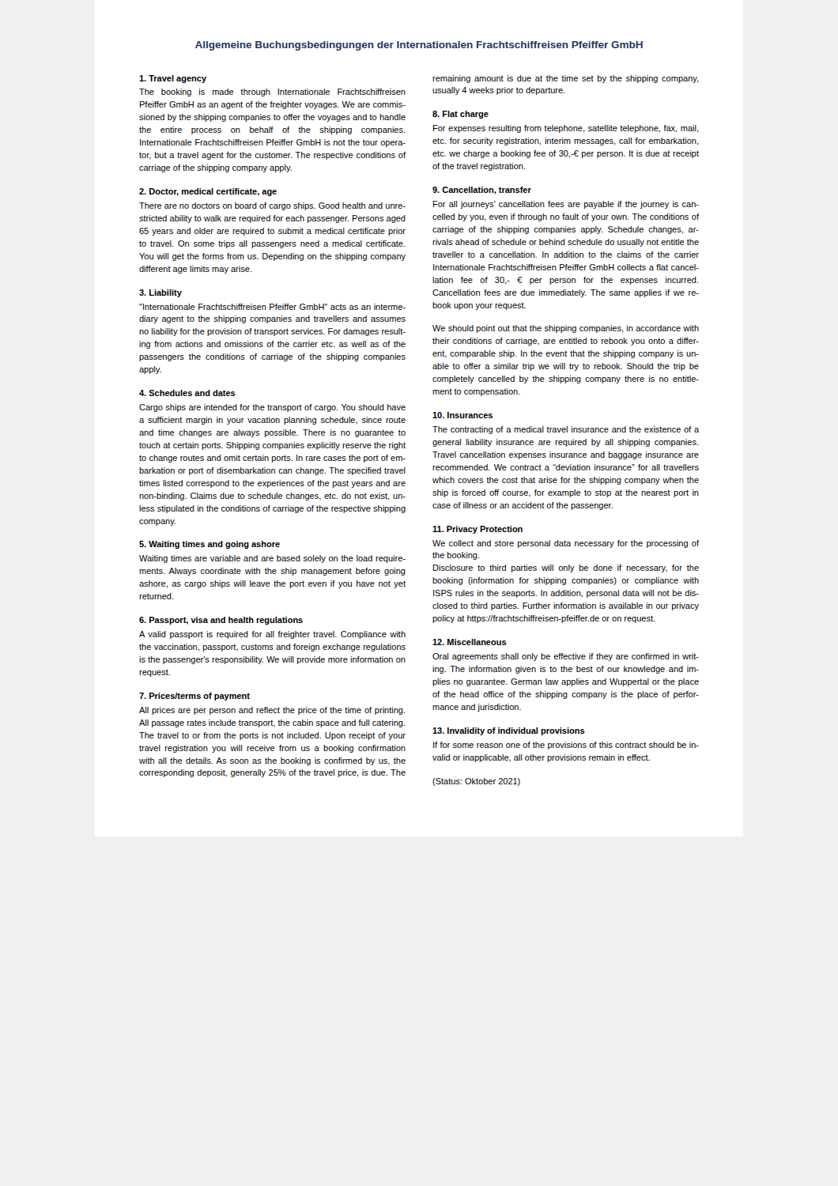Allgemeine Buchungsbedingungen der Internationalen Frachtschiffreisen Pfeiffer GmbH
1. Travel agency
The booking is made through Internationale Frachtschiffreisen Pfeiffer GmbH as an agent of the freighter voyages. We are commissioned by the shipping companies to offer the voyages and to handle the entire process on behalf of the shipping companies. Internationale Frachtschiffreisen Pfeiffer GmbH is not the tour operator, but a travel agent for the customer. The respective conditions of carriage of the shipping company apply.
2. Doctor, medical certificate, age
There are no doctors on board of cargo ships. Good health and unrestricted ability to walk are required for each passenger. Persons aged 65 years and older are required to submit a medical certificate prior to travel. On some trips all passengers need a medical certificate. You will get the forms from us. Depending on the shipping company different age limits may arise.
3. Liability
"Internationale Frachtschiffreisen Pfeiffer GmbH" acts as an intermediary agent to the shipping companies and travellers and assumes no liability for the provision of transport services. For damages resulting from actions and omissions of the carrier etc. as well as of the passengers the conditions of carriage of the shipping companies apply.
4. Schedules and dates
Cargo ships are intended for the transport of cargo. You should have a sufficient margin in your vacation planning schedule, since route and time changes are always possible. There is no guarantee to touch at certain ports. Shipping companies explicitly reserve the right to change routes and omit certain ports. In rare cases the port of embarkation or port of disembarkation can change. The specified travel times listed correspond to the experiences of the past years and are non-binding. Claims due to schedule changes, etc. do not exist, unless stipulated in the conditions of carriage of the respective shipping company.
5. Waiting times and going ashore
Waiting times are variable and are based solely on the load requirements. Always coordinate with the ship management before going ashore, as cargo ships will leave the port even if you have not yet returned.
6. Passport, visa and health regulations
A valid passport is required for all freighter travel. Compliance with the vaccination, passport, customs and foreign exchange regulations is the passenger's responsibility. We will provide more information on request.
7. Prices/terms of payment
All prices are per person and reflect the price of the time of printing. All passage rates include transport, the cabin space and full catering. The travel to or from the ports is not included. Upon receipt of your travel registration you will receive from us a booking confirmation with all the details. As soon as the booking is confirmed by us, the corresponding deposit, generally 25% of the travel price, is due. The remaining amount is due at the time set by the shipping company, usually 4 weeks prior to departure.
8. Flat charge
For expenses resulting from telephone, satellite telephone, fax, mail, etc. for security registration, interim messages, call for embarkation, etc. we charge a booking fee of 30,-€ per person. It is due at receipt of the travel registration.
9. Cancellation, transfer
For all journeys’ cancellation fees are payable if the journey is cancelled by you, even if through no fault of your own. The conditions of carriage of the shipping companies apply. Schedule changes, arrivals ahead of schedule or behind schedule do usually not entitle the traveller to a cancellation. In addition to the claims of the carrier Internationale Frachtschiffreisen Pfeiffer GmbH collects a flat cancellation fee of 30,- € per person for the expenses incurred. Cancellation fees are due immediately. The same applies if we rebook upon your request.
We should point out that the shipping companies, in accordance with their conditions of carriage, are entitled to rebook you onto a different, comparable ship. In the event that the shipping company is unable to offer a similar trip we will try to rebook. Should the trip be completely cancelled by the shipping company there is no entitlement to compensation.
10. Insurances
The contracting of a medical travel insurance and the existence of a general liability insurance are required by all shipping companies. Travel cancellation expenses insurance and baggage insurance are recommended. We contract a “deviation insurance” for all travellers which covers the cost that arise for the shipping company when the ship is forced off course, for example to stop at the nearest port in case of illness or an accident of the passenger.
11. Privacy Protection
We collect and store personal data necessary for the processing of the booking.
Disclosure to third parties will only be done if necessary, for the booking (information for shipping companies) or compliance with ISPS rules in the seaports. In addition, personal data will not be disclosed to third parties. Further information is available in our privacy policy at https://frachtschiffreisen-pfeiffer.de or on request.
12. Miscellaneous
Oral agreements shall only be effective if they are confirmed in writing. The information given is to the best of our knowledge and implies no guarantee. German law applies and Wuppertal or the place of the head office of the shipping company is the place of performance and jurisdiction.
13. Invalidity of individual provisions
If for some reason one of the provisions of this contract should be invalid or inapplicable, all other provisions remain in effect.
(Status: Oktober 2021)